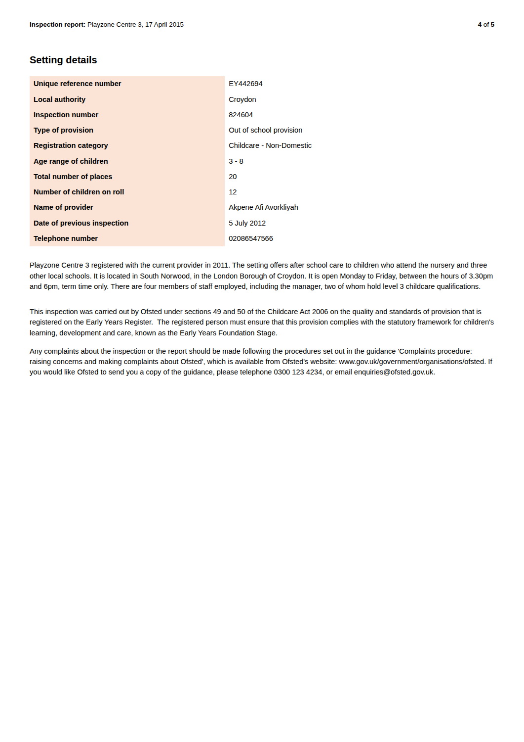Inspection report: Playzone Centre 3, 17 April 2015
4 of 5
Setting details
| Unique reference number | EY442694 |
| Local authority | Croydon |
| Inspection number | 824604 |
| Type of provision | Out of school provision |
| Registration category | Childcare - Non-Domestic |
| Age range of children | 3 - 8 |
| Total number of places | 20 |
| Number of children on roll | 12 |
| Name of provider | Akpene Afi Avorkliyah |
| Date of previous inspection | 5 July 2012 |
| Telephone number | 02086547566 |
Playzone Centre 3 registered with the current provider in 2011. The setting offers after school care to children who attend the nursery and three other local schools. It is located in South Norwood, in the London Borough of Croydon. It is open Monday to Friday, between the hours of 3.30pm and 6pm, term time only. There are four members of staff employed, including the manager, two of whom hold level 3 childcare qualifications.
This inspection was carried out by Ofsted under sections 49 and 50 of the Childcare Act 2006 on the quality and standards of provision that is registered on the Early Years Register. The registered person must ensure that this provision complies with the statutory framework for children's learning, development and care, known as the Early Years Foundation Stage.
Any complaints about the inspection or the report should be made following the procedures set out in the guidance 'Complaints procedure: raising concerns and making complaints about Ofsted', which is available from Ofsted's website: www.gov.uk/government/organisations/ofsted. If you would like Ofsted to send you a copy of the guidance, please telephone 0300 123 4234, or email enquiries@ofsted.gov.uk.